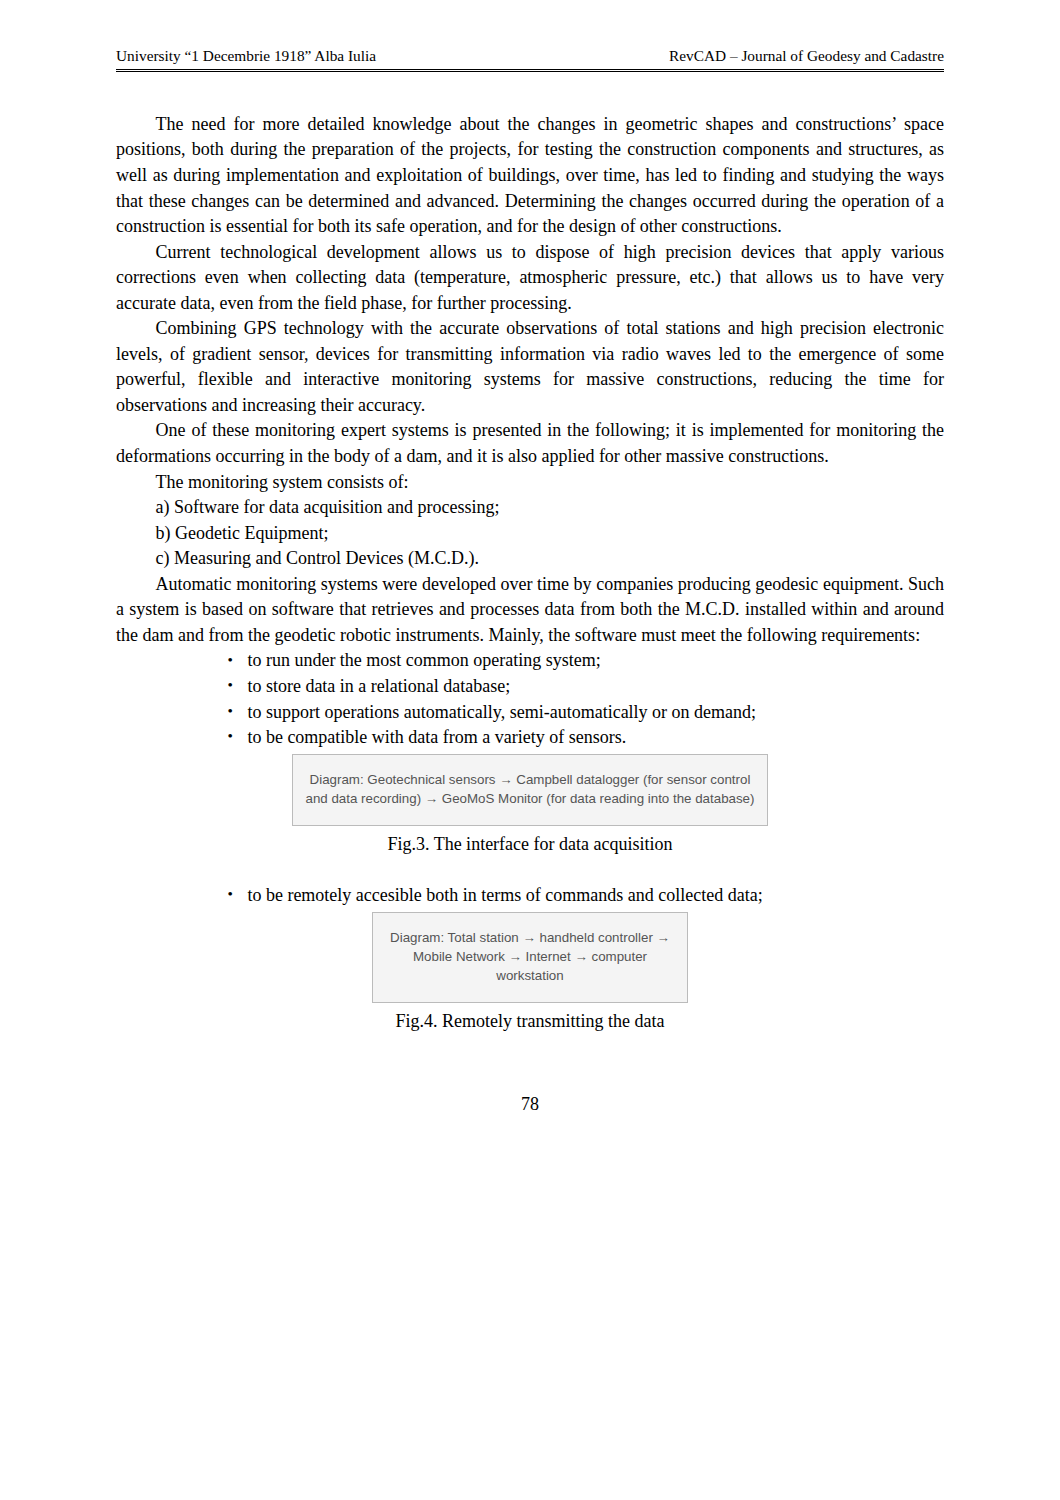University “1 Decembrie 1918” Alba Iulia
RevCAD – Journal of Geodesy and Cadastre
The need for more detailed knowledge about the changes in geometric shapes and constructions’ space positions, both during the preparation of the projects, for testing the construction components and structures, as well as during implementation and exploitation of buildings, over time, has led to finding and studying the ways that these changes can be determined and advanced. Determining the changes occurred during the operation of a construction is essential for both its safe operation, and for the design of other constructions.
Current technological development allows us to dispose of high precision devices that apply various corrections even when collecting data (temperature, atmospheric pressure, etc.) that allows us to have very accurate data, even from the field phase, for further processing.
Combining GPS technology with the accurate observations of total stations and high precision electronic levels, of gradient sensor, devices for transmitting information via radio waves led to the emergence of some powerful, flexible and interactive monitoring systems for massive constructions, reducing the time for observations and increasing their accuracy.
One of these monitoring expert systems is presented in the following; it is implemented for monitoring the deformations occurring in the body of a dam, and it is also applied for other massive constructions.
The monitoring system consists of:
a) Software for data acquisition and processing;
b) Geodetic Equipment;
c) Measuring and Control Devices (M.C.D.).
Automatic monitoring systems were developed over time by companies producing geodesic equipment. Such a system is based on software that retrieves and processes data from both the M.C.D. installed within and around the dam and from the geodetic robotic instruments. Mainly, the software must meet the following requirements:
to run under the most common operating system;
to store data in a relational database;
to support operations automatically, semi-automatically or on demand;
to be compatible with data from a variety of sensors.
Diagram: Geotechnical sensors → Campbell datalogger (for sensor control and data recording) → GeoMoS Monitor (for data reading into the database)
Fig.3. The interface for data acquisition
to be remotely accesible both in terms of commands and collected data;
Diagram: Total station → handheld controller → Mobile Network → Internet → computer workstation
Fig.4. Remotely transmitting the data
78